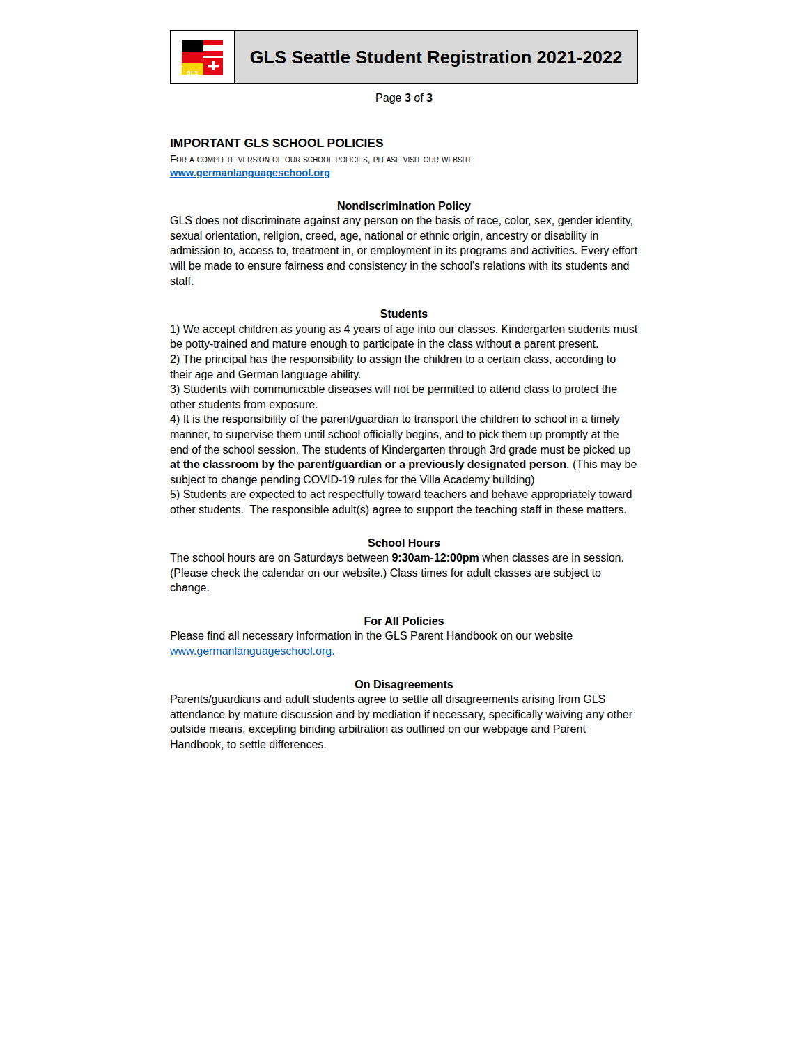GLS
GLS Seattle Student Registration 2021-2022
Page 3 of 3
IMPORTANT GLS SCHOOL POLICIES
For a complete version of our school policies, please visit our website
www.germanlanguageschool.org
Nondiscrimination Policy
GLS does not discriminate against any person on the basis of race, color, sex, gender identity, sexual orientation, religion, creed, age, national or ethnic origin, ancestry or disability in admission to, access to, treatment in, or employment in its programs and activities. Every effort will be made to ensure fairness and consistency in the school's relations with its students and staff.
Students
1) We accept children as young as 4 years of age into our classes. Kindergarten students must be potty-trained and mature enough to participate in the class without a parent present.
2) The principal has the responsibility to assign the children to a certain class, according to their age and German language ability.
3) Students with communicable diseases will not be permitted to attend class to protect the other students from exposure.
4) It is the responsibility of the parent/guardian to transport the children to school in a timely manner, to supervise them until school officially begins, and to pick them up promptly at the end of the school session. The students of Kindergarten through 3rd grade must be picked up at the classroom by the parent/guardian or a previously designated person. (This may be subject to change pending COVID-19 rules for the Villa Academy building)
5) Students are expected to act respectfully toward teachers and behave appropriately toward other students. The responsible adult(s) agree to support the teaching staff in these matters.
School Hours
The school hours are on Saturdays between 9:30am-12:00pm when classes are in session. (Please check the calendar on our website.) Class times for adult classes are subject to change.
For All Policies
Please find all necessary information in the GLS Parent Handbook on our website www.germanlanguageschool.org.
On Disagreements
Parents/guardians and adult students agree to settle all disagreements arising from GLS attendance by mature discussion and by mediation if necessary, specifically waiving any other outside means, excepting binding arbitration as outlined on our webpage and Parent Handbook, to settle differences.